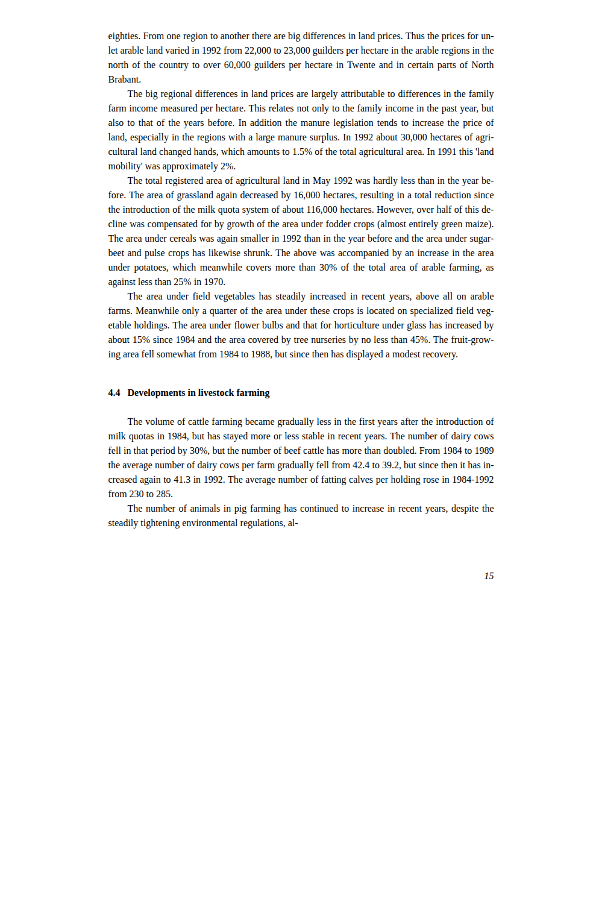eighties. From one region to another there are big differences in land prices. Thus the prices for unlet arable land varied in 1992 from 22,000 to 23,000 guilders per hectare in the arable regions in the north of the country to over 60,000 guilders per hectare in Twente and in certain parts of North Brabant.
The big regional differences in land prices are largely attributable to differences in the family farm income measured per hectare. This relates not only to the family income in the past year, but also to that of the years before. In addition the manure legislation tends to increase the price of land, especially in the regions with a large manure surplus. In 1992 about 30,000 hectares of agricultural land changed hands, which amounts to 1.5% of the total agricultural area. In 1991 this 'land mobility' was approximately 2%.
The total registered area of agricultural land in May 1992 was hardly less than in the year before. The area of grassland again decreased by 16,000 hectares, resulting in a total reduction since the introduction of the milk quota system of about 116,000 hectares. However, over half of this decline was compensated for by growth of the area under fodder crops (almost entirely green maize). The area under cereals was again smaller in 1992 than in the year before and the area under sugarbeet and pulse crops has likewise shrunk. The above was accompanied by an increase in the area under potatoes, which meanwhile covers more than 30% of the total area of arable farming, as against less than 25% in 1970.
The area under field vegetables has steadily increased in recent years, above all on arable farms. Meanwhile only a quarter of the area under these crops is located on specialized field vegetable holdings. The area under flower bulbs and that for horticulture under glass has increased by about 15% since 1984 and the area covered by tree nurseries by no less than 45%. The fruit-growing area fell somewhat from 1984 to 1988, but since then has displayed a modest recovery.
4.4 Developments in livestock farming
The volume of cattle farming became gradually less in the first years after the introduction of milk quotas in 1984, but has stayed more or less stable in recent years. The number of dairy cows fell in that period by 30%, but the number of beef cattle has more than doubled. From 1984 to 1989 the average number of dairy cows per farm gradually fell from 42.4 to 39.2, but since then it has increased again to 41.3 in 1992. The average number of fatting calves per holding rose in 1984-1992 from 230 to 285.
The number of animals in pig farming has continued to increase in recent years, despite the steadily tightening environmental regulations, al-
15